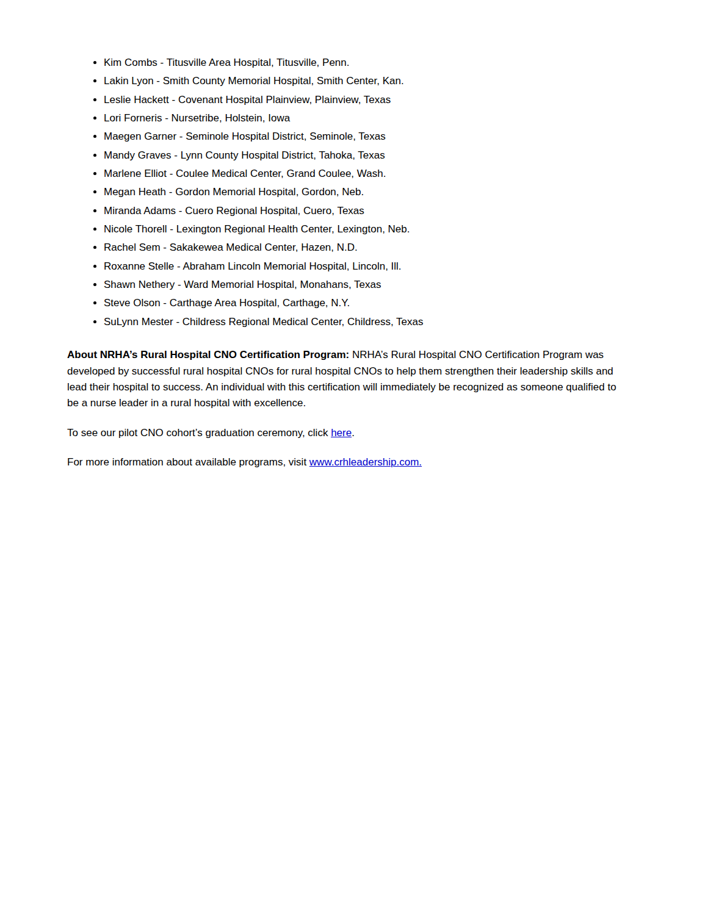Kim Combs - Titusville Area Hospital, Titusville, Penn.
Lakin Lyon - Smith County Memorial Hospital, Smith Center, Kan.
Leslie Hackett - Covenant Hospital Plainview, Plainview, Texas
Lori Forneris - Nursetribe, Holstein, Iowa
Maegen Garner - Seminole Hospital District, Seminole, Texas
Mandy Graves - Lynn County Hospital District, Tahoka, Texas
Marlene Elliot - Coulee Medical Center, Grand Coulee, Wash.
Megan Heath - Gordon Memorial Hospital, Gordon, Neb.
Miranda Adams - Cuero Regional Hospital, Cuero, Texas
Nicole Thorell - Lexington Regional Health Center, Lexington, Neb.
Rachel Sem - Sakakewea Medical Center, Hazen, N.D.
Roxanne Stelle - Abraham Lincoln Memorial Hospital, Lincoln, Ill.
Shawn Nethery - Ward Memorial Hospital, Monahans, Texas
Steve Olson - Carthage Area Hospital, Carthage, N.Y.
SuLynn Mester - Childress Regional Medical Center, Childress, Texas
About NRHA’s Rural Hospital CNO Certification Program: NRHA’s Rural Hospital CNO Certification Program was developed by successful rural hospital CNOs for rural hospital CNOs to help them strengthen their leadership skills and lead their hospital to success. An individual with this certification will immediately be recognized as someone qualified to be a nurse leader in a rural hospital with excellence.
To see our pilot CNO cohort’s graduation ceremony, click here.
For more information about available programs, visit www.crhleadership.com.